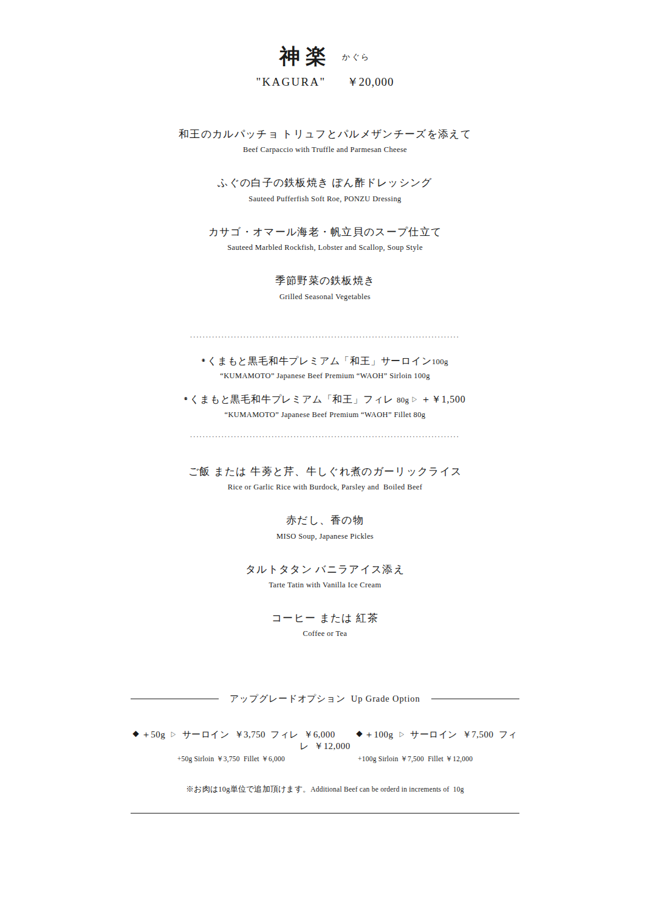神楽 かぐら
"KAGURA"￥20,000
和王のカルパッチョ トリュフとパルメザンチーズを添えて
Beef Carpaccio with Truffle and Parmesan Cheese
ふぐの白子の鉄板焼き ぽん酢ドレッシング
Sauteed Pufferfish Soft Roe, PONZU Dressing
カサゴ・オマール海老・帆立貝のスープ仕立て
Sauteed Marbled Rockfish, Lobster and Scallop, Soup Style
季節野菜の鉄板焼き
Grilled Seasonal Vegetables
......................................................................................
◉くまもと黒毛和牛プレミアム「和王」サーロイン100g
“KUMAMOTO” Japanese Beef Premium “WAOH” Sirloin 100g
◉くまもと黒毛和牛プレミアム「和王」フィレ 80g▷＋￥1,500
“KUMAMOTO” Japanese Beef Premium “WAOH” Fillet 80g
......................................................................................
ご飯 または 牛蒡と芹、牛しぐれ煮のガーリックライス
Rice or Garlic Rice with Burdock, Parsley and Boiled Beef
赤だし、香の物
MISO Soup, Japanese Pickles
タルトタタン バニラアイス添え
Tarte Tatin with Vanilla Ice Cream
コーヒー または 紅茶
Coffee or Tea
アップグレードオプション Up Grade Option
◆＋50g ▷ サーロイン ￥3,750 フィレ ￥6,000 ◆＋100g ▷ サーロイン ￥7,500 フィレ ￥12,000
+50g Sirloin ￥3,750 Fillet ￥6,000 +100g Sirloin ￥7,500 Fillet ￥12,000
※お肉は10g単位で追加頂けます。Additional Beef can be orderd in increments of 10g